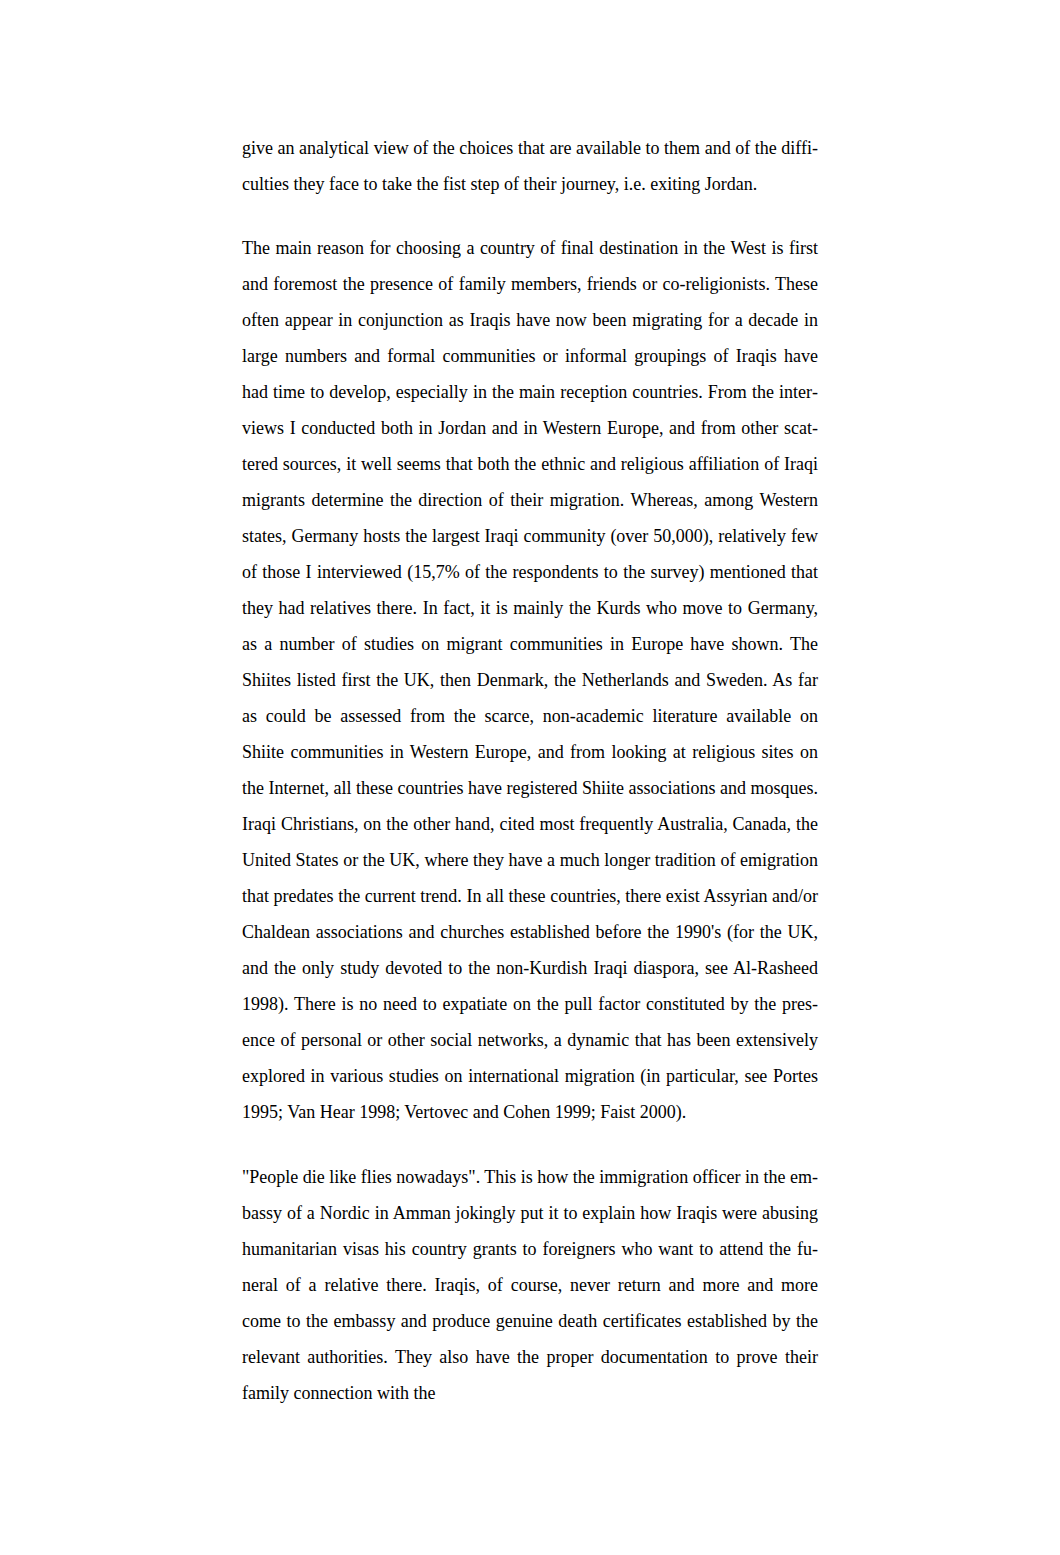give an analytical view of the choices that are available to them and of the difficulties they face to take the fist step of their journey, i.e. exiting Jordan.
The main reason for choosing a country of final destination in the West is first and foremost the presence of family members, friends or co-religionists. These often appear in conjunction as Iraqis have now been migrating for a decade in large numbers and formal communities or informal groupings of Iraqis have had time to develop, especially in the main reception countries. From the interviews I conducted both in Jordan and in Western Europe, and from other scattered sources, it well seems that both the ethnic and religious affiliation of Iraqi migrants determine the direction of their migration. Whereas, among Western states, Germany hosts the largest Iraqi community (over 50,000), relatively few of those I interviewed (15,7% of the respondents to the survey) mentioned that they had relatives there. In fact, it is mainly the Kurds who move to Germany, as a number of studies on migrant communities in Europe have shown. The Shiites listed first the UK, then Denmark, the Netherlands and Sweden. As far as could be assessed from the scarce, non-academic literature available on Shiite communities in Western Europe, and from looking at religious sites on the Internet, all these countries have registered Shiite associations and mosques. Iraqi Christians, on the other hand, cited most frequently Australia, Canada, the United States or the UK, where they have a much longer tradition of emigration that predates the current trend. In all these countries, there exist Assyrian and/or Chaldean associations and churches established before the 1990's (for the UK, and the only study devoted to the non-Kurdish Iraqi diaspora, see Al-Rasheed 1998). There is no need to expatiate on the pull factor constituted by the presence of personal or other social networks, a dynamic that has been extensively explored in various studies on international migration (in particular, see Portes 1995; Van Hear 1998; Vertovec and Cohen 1999; Faist 2000).
"People die like flies nowadays". This is how the immigration officer in the embassy of a Nordic in Amman jokingly put it to explain how Iraqis were abusing humanitarian visas his country grants to foreigners who want to attend the funeral of a relative there. Iraqis, of course, never return and more and more come to the embassy and produce genuine death certificates established by the relevant authorities. They also have the proper documentation to prove their family connection with the